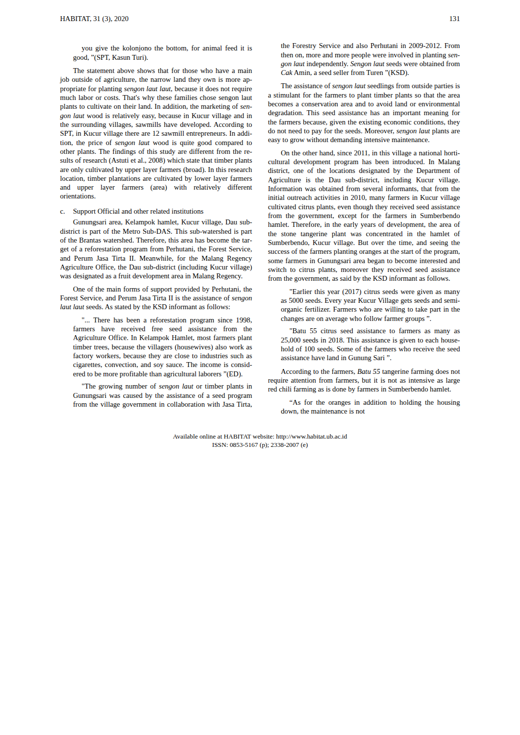HABITAT, 31 (3), 2020
131
you give the kolonjono the bottom, for animal feed it is good, ”(SPT, Kasun Turi).
The statement above shows that for those who have a main job outside of agriculture, the narrow land they own is more appropriate for planting sengon laut laut, because it does not require much labor or costs. That's why these families chose sengon laut plants to cultivate on their land. In addition, the marketing of sengon laut wood is relatively easy, because in Kucur village and in the surrounding villages, sawmills have developed. According to SPT, in Kucur village there are 12 sawmill entrepreneurs. In addition, the price of sengon laut wood is quite good compared to other plants. The findings of this study are different from the results of research (Astuti et al., 2008) which state that timber plants are only cultivated by upper layer farmers (broad). In this research location, timber plantations are cultivated by lower layer farmers and upper layer farmers (area) with relatively different orientations.
c. Support Official and other related institutions
Gunungsari area, Kelampok hamlet, Kucur village, Dau sub-district is part of the Metro Sub-DAS. This sub-watershed is part of the Brantas watershed. Therefore, this area has become the target of a reforestation program from Perhutani, the Forest Service, and Perum Jasa Tirta II. Meanwhile, for the Malang Regency Agriculture Office, the Dau sub-district (including Kucur village) was designated as a fruit development area in Malang Regency.
One of the main forms of support provided by Perhutani, the Forest Service, and Perum Jasa Tirta II is the assistance of sengon laut laut seeds. As stated by the KSD informant as follows:
"... There has been a reforestation program since 1998, farmers have received free seed assistance from the Agriculture Office. In Kelampok Hamlet, most farmers plant timber trees, because the villagers (housewives) also work as factory workers, because they are close to industries such as cigarettes, convection, and soy sauce. The income is considered to be more profitable than agricultural laborers ”(ED).
"The growing number of sengon laut or timber plants in Gunungsari was caused by the assistance of a seed program from the village government in collaboration with Jasa Tirta, the Forestry Service and also Perhutani in 2009-2012. From then on, more and more people were involved in planting sengon laut independently. Sengon laut seeds were obtained from Cak Amin, a seed seller from Turen ”(KSD).
The assistance of sengon laut seedlings from outside parties is a stimulant for the farmers to plant timber plants so that the area becomes a conservation area and to avoid land or environmental degradation. This seed assistance has an important meaning for the farmers because, given the existing economic conditions, they do not need to pay for the seeds. Moreover, sengon laut plants are easy to grow without demanding intensive maintenance.
On the other hand, since 2011, in this village a national horticultural development program has been introduced. In Malang district, one of the locations designated by the Department of Agriculture is the Dau sub-district, including Kucur village. Information was obtained from several informants, that from the initial outreach activities in 2010, many farmers in Kucur village cultivated citrus plants, even though they received seed assistance from the government, except for the farmers in Sumberbendo hamlet. Therefore, in the early years of development, the area of the stone tangerine plant was concentrated in the hamlet of Sumberbendo, Kucur village. But over the time, and seeing the success of the farmers planting oranges at the start of the program, some farmers in Gunungsari area began to become interested and switch to citrus plants, moreover they received seed assistance from the government, as said by the KSD informant as follows.
"Earlier this year (2017) citrus seeds were given as many as 5000 seeds. Every year Kucur Village gets seeds and semi-organic fertilizer. Farmers who are willing to take part in the changes are on average who follow farmer groups ”.
"Batu 55 citrus seed assistance to farmers as many as 25,000 seeds in 2018. This assistance is given to each household of 100 seeds. Some of the farmers who receive the seed assistance have land in Gunung Sari ”.
According to the farmers, Batu 55 tangerine farming does not require attention from farmers, but it is not as intensive as large red chili farming as is done by farmers in Sumberbendo hamlet.
“As for the oranges in addition to holding the housing down, the maintenance is not
Available online at HABITAT website: http://www.habitat.ub.ac.id
ISSN: 0853-5167 (p); 2338-2007 (e)